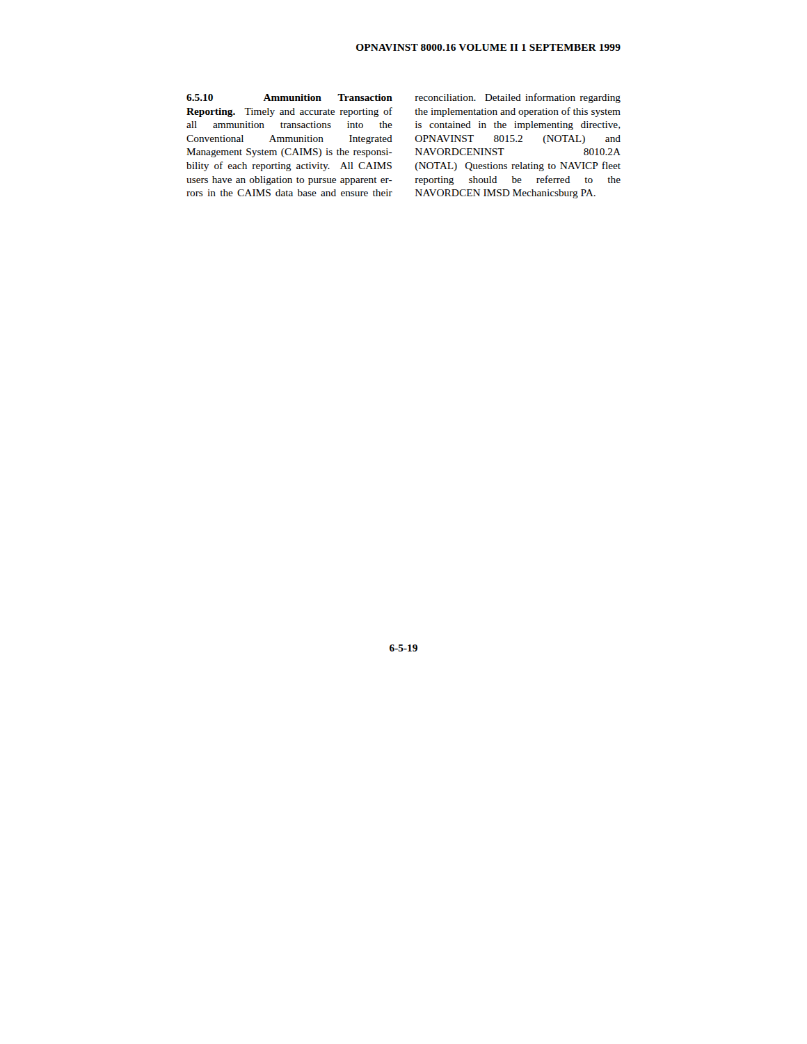OPNAVINST 8000.16 VOLUME II 1 SEPTEMBER 1999
6.5.10 Ammunition Transaction Reporting. Timely and accurate reporting of all ammunition transactions into the Conventional Ammunition Integrated Management System (CAIMS) is the responsibility of each reporting activity. All CAIMS users have an obligation to pursue apparent errors in the CAIMS data base and ensure their reconciliation. Detailed information regarding the implementation and operation of this system is contained in the implementing directive, OPNAVINST 8015.2 (NOTAL) and NAVORDCENINST 8010.2A (NOTAL) Questions relating to NAVICP fleet reporting should be referred to the NAVORDCEN IMSD Mechanicsburg PA.
6-5-19